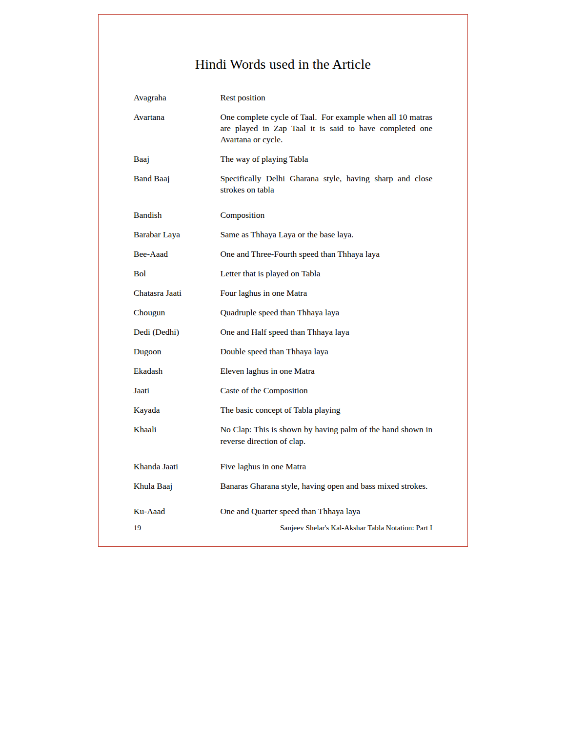Hindi Words used in the Article
| Avagraha | Rest position |
| Avartana | One complete cycle of Taal. For example when all 10 matras are played in Zap Taal it is said to have completed one Avartana or cycle. |
| Baaj | The way of playing Tabla |
| Band Baaj | Specifically Delhi Gharana style, having sharp and close strokes on tabla |
| Bandish | Composition |
| Barabar Laya | Same as Thhaya Laya or the base laya. |
| Bee-Aaad | One and Three-Fourth speed than Thhaya laya |
| Bol | Letter that is played on Tabla |
| Chatasra Jaati | Four laghus in one Matra |
| Chougun | Quadruple speed than Thhaya laya |
| Dedi (Dedhi) | One and Half speed than Thhaya laya |
| Dugoon | Double speed than Thhaya laya |
| Ekadash | Eleven laghus in one Matra |
| Jaati | Caste of the Composition |
| Kayada | The basic concept of Tabla playing |
| Khaali | No Clap: This is shown by having palm of the hand shown in reverse direction of clap. |
| Khanda Jaati | Five laghus in one Matra |
| Khula Baaj | Banaras Gharana style, having open and bass mixed strokes. |
| Ku-Aaad | One and Quarter speed than Thhaya laya |
19 Sanjeev Shelar's Kal-Akshar Tabla Notation: Part I